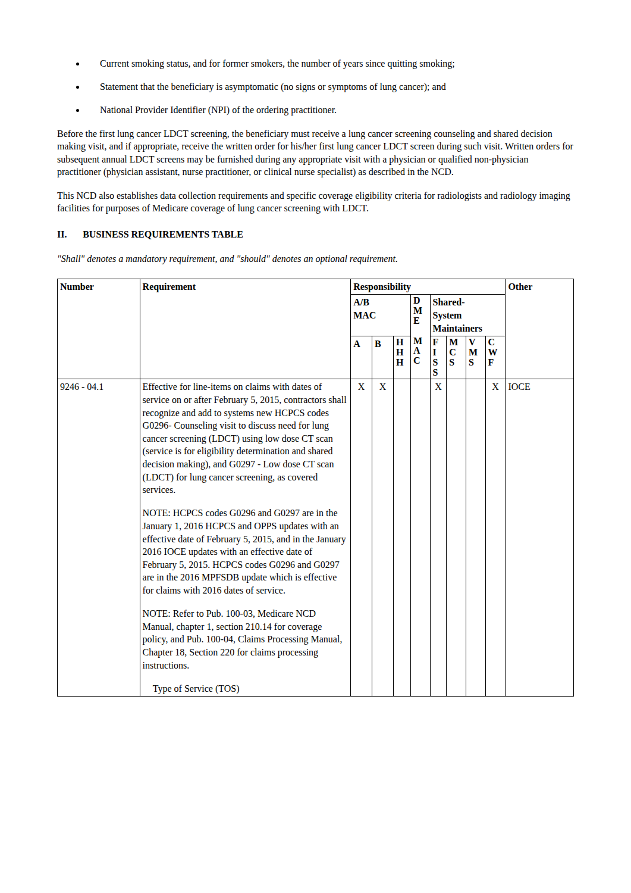Current smoking status, and for former smokers, the number of years since quitting smoking;
Statement that the beneficiary is asymptomatic (no signs or symptoms of lung cancer); and
National Provider Identifier (NPI) of the ordering practitioner.
Before the first lung cancer LDCT screening, the beneficiary must receive a lung cancer screening counseling and shared decision making visit, and if appropriate, receive the written order for his/her first lung cancer LDCT screen during such visit. Written orders for subsequent annual LDCT screens may be furnished during any appropriate visit with a physician or qualified non-physician practitioner (physician assistant, nurse practitioner, or clinical nurse specialist) as described in the NCD.
This NCD also establishes data collection requirements and specific coverage eligibility criteria for radiologists and radiology imaging facilities for purposes of Medicare coverage of lung cancer screening with LDCT.
II. BUSINESS REQUIREMENTS TABLE
"Shall" denotes a mandatory requirement, and "should" denotes an optional requirement.
| Number | Requirement | Responsibility | Other |
| --- | --- | --- | --- |
| A/B MAC | D M E M A C | Shared- System Maintainers |
| A | B | H H H | F I S S | M C S | V M S | C W F |
| 9246 - 04.1 | Effective for line-items on claims with dates of service on or after February 5, 2015, contractors shall recognize and add to systems new HCPCS codes G0296- Counseling visit to discuss need for lung cancer screening (LDCT) using low dose CT scan (service is for eligibility determination and shared decision making), and G0297 - Low dose CT scan (LDCT) for lung cancer screening, as covered services. NOTE: HCPCS codes G0296 and G0297 are in the January 1, 2016 HCPCS and OPPS updates with an effective date of February 5, 2015, and in the January 2016 IOCE updates with an effective date of February 5, 2015. HCPCS codes G0296 and G0297 are in the 2016 MPFSDB update which is effective for claims with 2016 dates of service. NOTE: Refer to Pub. 100-03, Medicare NCD Manual, chapter 1, section 210.14 for coverage policy, and Pub. 100-04, Claims Processing Manual, Chapter 18, Section 220 for claims processing instructions. Type of Service (TOS) | X | X | | | X | | | X | IOCE |